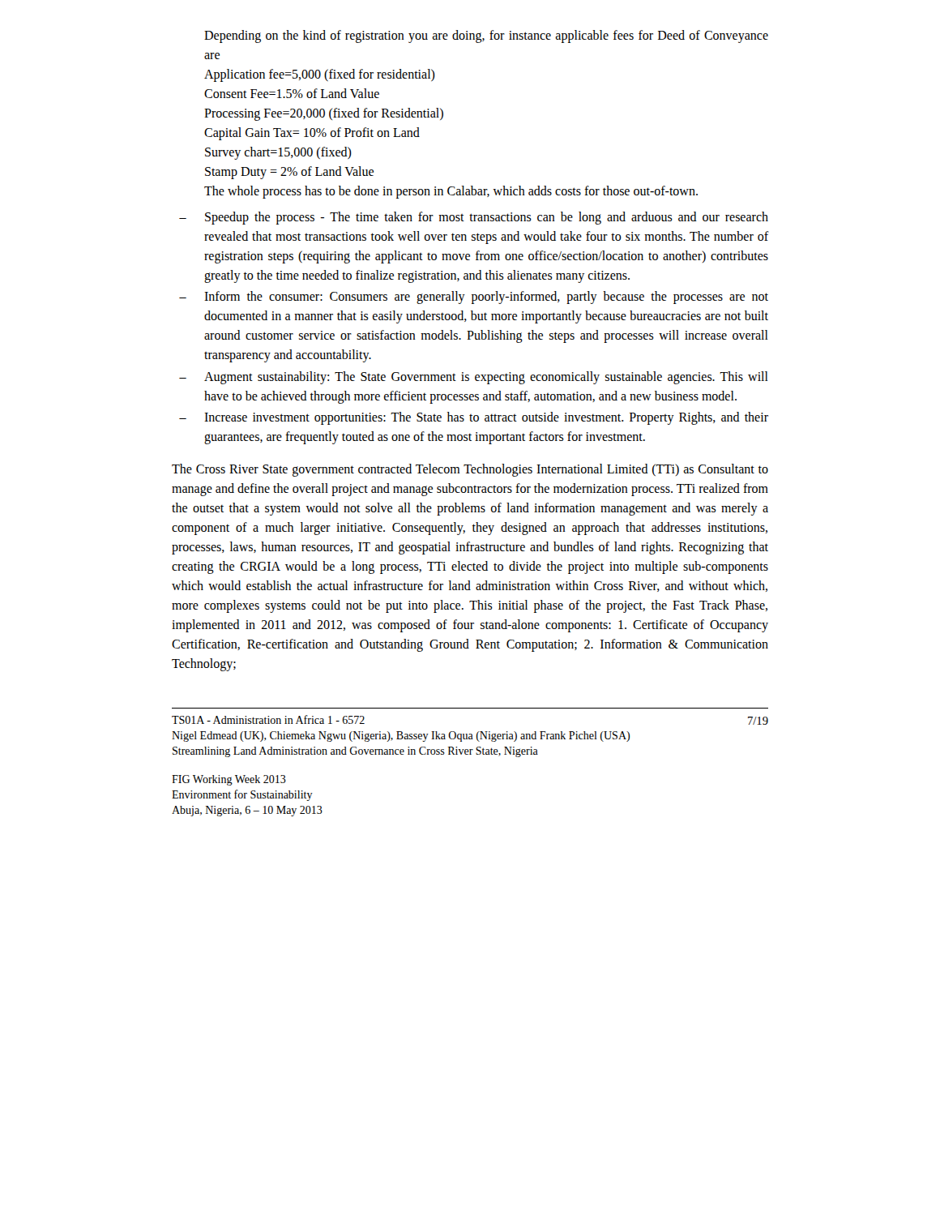Depending on the kind of registration you are doing, for instance applicable fees for Deed of Conveyance are
Application fee=5,000 (fixed for residential)
Consent Fee=1.5% of Land Value
Processing Fee=20,000 (fixed for Residential)
Capital Gain Tax= 10% of Profit on Land
Survey chart=15,000 (fixed)
Stamp Duty = 2% of Land Value
The whole process has to be done in person in Calabar, which adds costs for those out-of-town.
Speedup the process - The time taken for most transactions can be long and arduous and our research revealed that most transactions took well over ten steps and would take four to six months. The number of registration steps (requiring the applicant to move from one office/section/location to another) contributes greatly to the time needed to finalize registration, and this alienates many citizens.
Inform the consumer: Consumers are generally poorly-informed, partly because the processes are not documented in a manner that is easily understood, but more importantly because bureaucracies are not built around customer service or satisfaction models. Publishing the steps and processes will increase overall transparency and accountability.
Augment sustainability: The State Government is expecting economically sustainable agencies. This will have to be achieved through more efficient processes and staff, automation, and a new business model.
Increase investment opportunities: The State has to attract outside investment. Property Rights, and their guarantees, are frequently touted as one of the most important factors for investment.
The Cross River State government contracted Telecom Technologies International Limited (TTi) as Consultant to manage and define the overall project and manage subcontractors for the modernization process. TTi realized from the outset that a system would not solve all the problems of land information management and was merely a component of a much larger initiative. Consequently, they designed an approach that addresses institutions, processes, laws, human resources, IT and geospatial infrastructure and bundles of land rights. Recognizing that creating the CRGIA would be a long process, TTi elected to divide the project into multiple sub-components which would establish the actual infrastructure for land administration within Cross River, and without which, more complexes systems could not be put into place. This initial phase of the project, the Fast Track Phase, implemented in 2011 and 2012, was composed of four stand-alone components: 1. Certificate of Occupancy Certification, Re-certification and Outstanding Ground Rent Computation; 2. Information & Communication Technology;
7/19
TS01A - Administration in Africa 1 - 6572
Nigel Edmead (UK), Chiemeka Ngwu (Nigeria), Bassey Ika Oqua (Nigeria) and Frank Pichel (USA)
Streamlining Land Administration and Governance in Cross River State, Nigeria
FIG Working Week 2013
Environment for Sustainability
Abuja, Nigeria, 6 – 10 May 2013